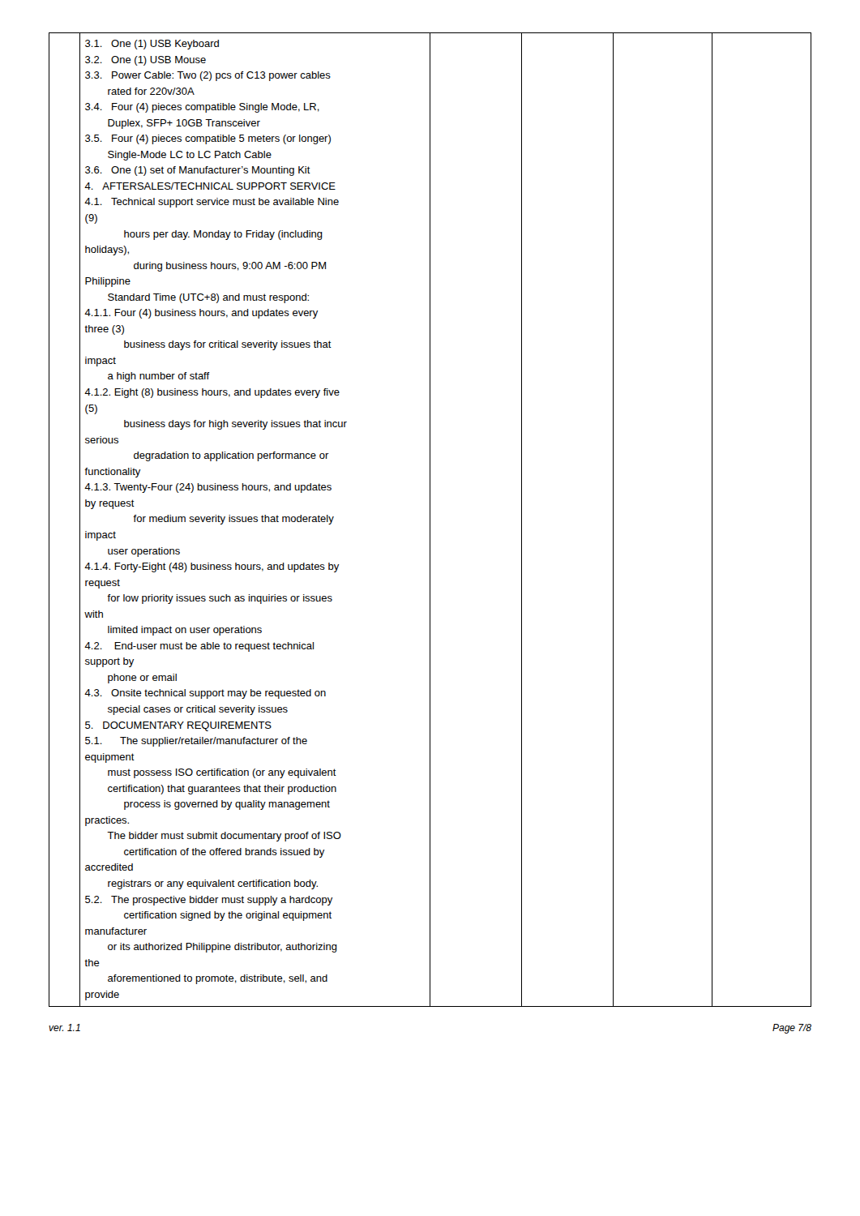| | 3.1. One (1) USB Keyboard 3.2. One (1) USB Mouse 3.3. Power Cable: Two (2) pcs of C13 power cables rated for 220v/30A 3.4. Four (4) pieces compatible Single Mode, LR, Duplex, SFP+ 10GB Transceiver 3.5. Four (4) pieces compatible 5 meters (or longer) Single-Mode LC to LC Patch Cable 3.6. One (1) set of Manufacturer’s Mounting Kit 4. AFTERSALES/TECHNICAL SUPPORT SERVICE 4.1. Technical support service must be available Nine (9) hours per day. Monday to Friday (including holidays), during business hours, 9:00 AM -6:00 PM Philippine Standard Time (UTC+8) and must respond: 4.1.1. Four (4) business hours, and updates every three (3) business days for critical severity issues that impact a high number of staff 4.1.2. Eight (8) business hours, and updates every five (5) business days for high severity issues that incur serious degradation to application performance or functionality 4.1.3. Twenty-Four (24) business hours, and updates by request for medium severity issues that moderately impact user operations 4.1.4. Forty-Eight (48) business hours, and updates by request for low priority issues such as inquiries or issues with limited impact on user operations 4.2. End-user must be able to request technical support by phone or email 4.3. Onsite technical support may be requested on special cases or critical severity issues 5. DOCUMENTARY REQUIREMENTS 5.1. The supplier/retailer/manufacturer of the equipment must possess ISO certification (or any equivalent certification) that guarantees that their production process is governed by quality management practices. The bidder must submit documentary proof of ISO certification of the offered brands issued by accredited registrars or any equivalent certification body. 5.2. The prospective bidder must supply a hardcopy certification signed by the original equipment manufacturer or its authorized Philippine distributor, authorizing the aforementioned to promote, distribute, sell, and provide | | | | |
ver. 1.1 Page 7/8